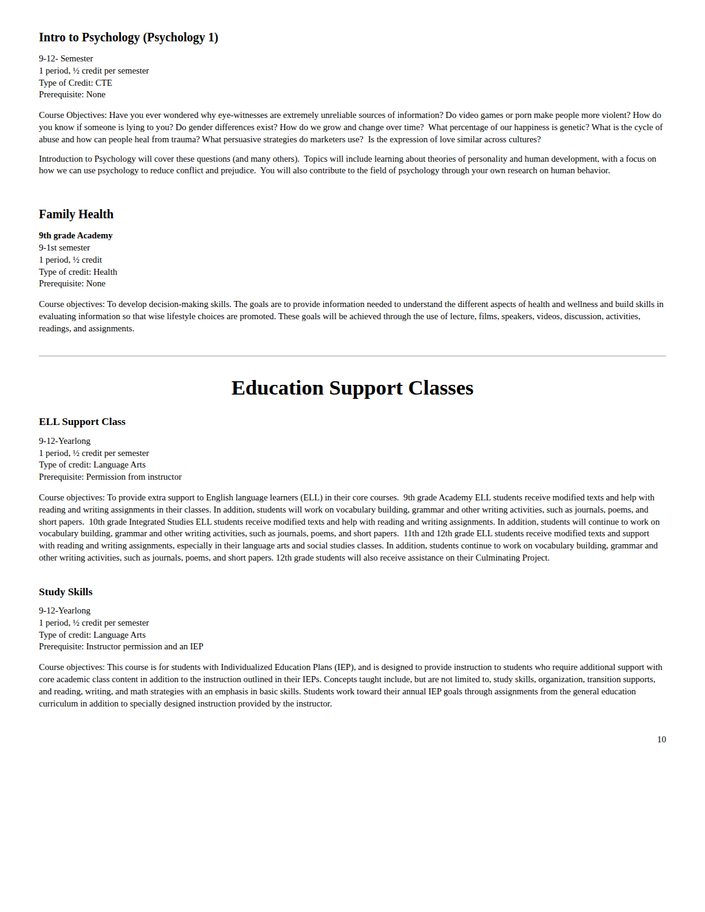Intro to Psychology (Psychology 1)
9-12- Semester
1 period, ½ credit per semester
Type of Credit: CTE
Prerequisite: None
Course Objectives: Have you ever wondered why eye-witnesses are extremely unreliable sources of information? Do video games or porn make people more violent? How do you know if someone is lying to you? Do gender differences exist? How do we grow and change over time? What percentage of our happiness is genetic? What is the cycle of abuse and how can people heal from trauma? What persuasive strategies do marketers use? Is the expression of love similar across cultures?
Introduction to Psychology will cover these questions (and many others). Topics will include learning about theories of personality and human development, with a focus on how we can use psychology to reduce conflict and prejudice. You will also contribute to the field of psychology through your own research on human behavior.
Family Health
9th grade Academy
9-1st semester
1 period, ½ credit
Type of credit: Health
Prerequisite: None
Course objectives: To develop decision-making skills. The goals are to provide information needed to understand the different aspects of health and wellness and build skills in evaluating information so that wise lifestyle choices are promoted. These goals will be achieved through the use of lecture, films, speakers, videos, discussion, activities, readings, and assignments.
Education Support Classes
ELL Support Class
9-12-Yearlong
1 period, ½ credit per semester
Type of credit: Language Arts
Prerequisite: Permission from instructor
Course objectives: To provide extra support to English language learners (ELL) in their core courses. 9th grade Academy ELL students receive modified texts and help with reading and writing assignments in their classes. In addition, students will work on vocabulary building, grammar and other writing activities, such as journals, poems, and short papers. 10th grade Integrated Studies ELL students receive modified texts and help with reading and writing assignments. In addition, students will continue to work on vocabulary building, grammar and other writing activities, such as journals, poems, and short papers. 11th and 12th grade ELL students receive modified texts and support with reading and writing assignments, especially in their language arts and social studies classes. In addition, students continue to work on vocabulary building, grammar and other writing activities, such as journals, poems, and short papers. 12th grade students will also receive assistance on their Culminating Project.
Study Skills
9-12-Yearlong
1 period, ½ credit per semester
Type of credit: Language Arts
Prerequisite: Instructor permission and an IEP
Course objectives: This course is for students with Individualized Education Plans (IEP), and is designed to provide instruction to students who require additional support with core academic class content in addition to the instruction outlined in their IEPs. Concepts taught include, but are not limited to, study skills, organization, transition supports, and reading, writing, and math strategies with an emphasis in basic skills. Students work toward their annual IEP goals through assignments from the general education curriculum in addition to specially designed instruction provided by the instructor.
10